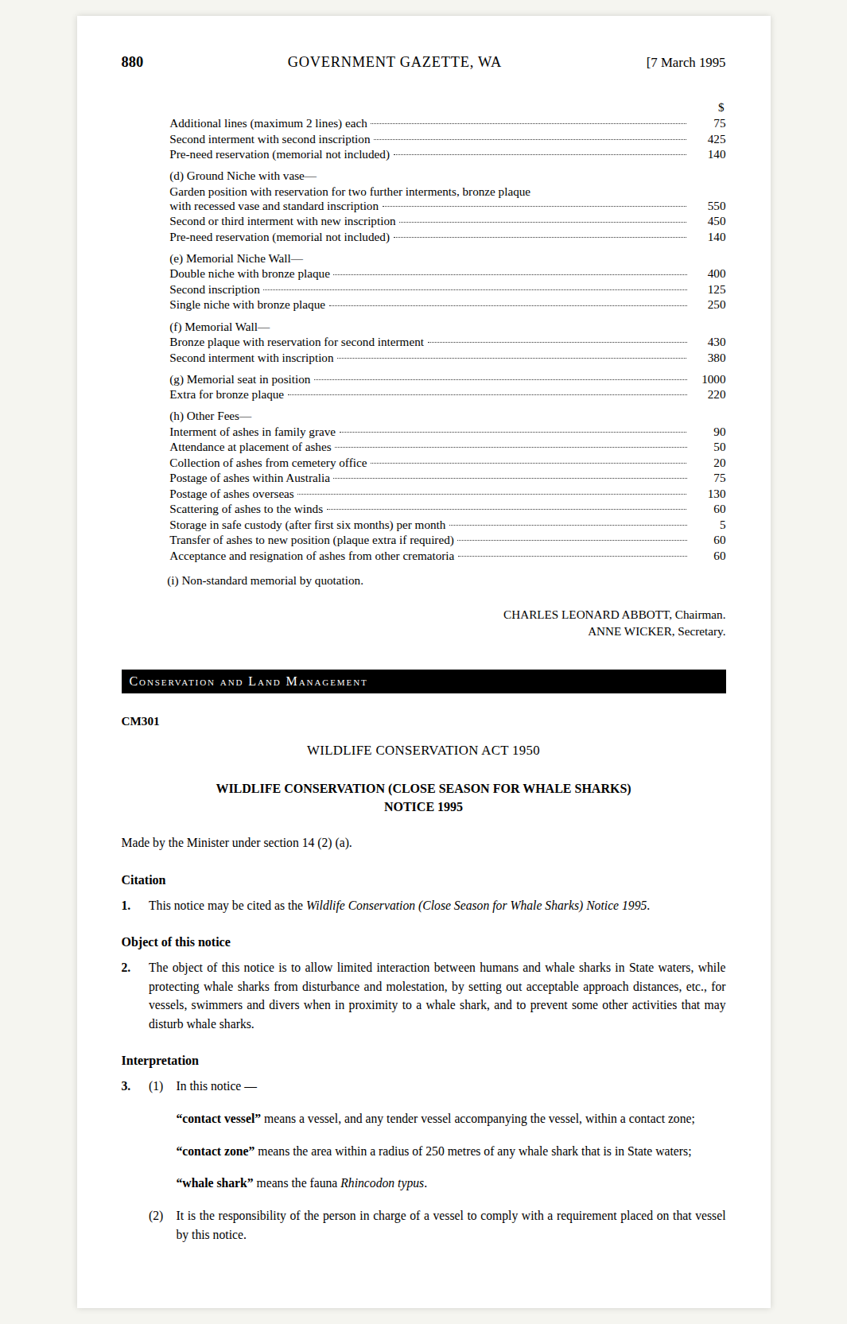880
GOVERNMENT GAZETTE, WA
[7 March 1995
$
| Additional lines (maximum 2 lines) each | 75 |
| Second interment with second inscription | 425 |
| Pre-need reservation (memorial not included) | 140 |
| (d) Ground Niche with vase— |
| Garden position with reservation for two further interments, bronze plaque with recessed vase and standard inscription | 550 |
| Second or third interment with new inscription | 450 |
| Pre-need reservation (memorial not included) | 140 |
| (e) Memorial Niche Wall— |
| Double niche with bronze plaque | 400 |
| Second inscription | 125 |
| Single niche with bronze plaque | 250 |
| (f) Memorial Wall— |
| Bronze plaque with reservation for second interment | 430 |
| Second interment with inscription | 380 |
| (g) Memorial seat in position | 1000 |
| Extra for bronze plaque | 220 |
| (h) Other Fees— |
| Interment of ashes in family grave | 90 |
| Attendance at placement of ashes | 50 |
| Collection of ashes from cemetery office | 20 |
| Postage of ashes within Australia | 75 |
| Postage of ashes overseas | 130 |
| Scattering of ashes to the winds | 60 |
| Storage in safe custody (after first six months) per month | 5 |
| Transfer of ashes to new position (plaque extra if required) | 60 |
| Acceptance and resignation of ashes from other crematoria | 60 |
(i) Non-standard memorial by quotation.
CHARLES LEONARD ABBOTT, Chairman.
ANNE WICKER, Secretary.
Conservation and Land Management
CM301
WILDLIFE CONSERVATION ACT 1950
WILDLIFE CONSERVATION (CLOSE SEASON FOR WHALE SHARKS)
NOTICE 1995
Made by the Minister under section 14 (2) (a).
Citation
1.
This notice may be cited as the Wildlife Conservation (Close Season for Whale Sharks) Notice 1995.
Object of this notice
2.
The object of this notice is to allow limited interaction between humans and whale sharks in State waters, while protecting whale sharks from disturbance and molestation, by setting out acceptable approach distances, etc., for vessels, swimmers and divers when in proximity to a whale shark, and to prevent some other activities that may disturb whale sharks.
Interpretation
3.
(1)
In this notice —
“contact vessel” means a vessel, and any tender vessel accompanying the vessel, within a contact zone;
“contact zone” means the area within a radius of 250 metres of any whale shark that is in State waters;
“whale shark” means the fauna Rhincodon typus.
(2)
It is the responsibility of the person in charge of a vessel to comply with a requirement placed on that vessel by this notice.